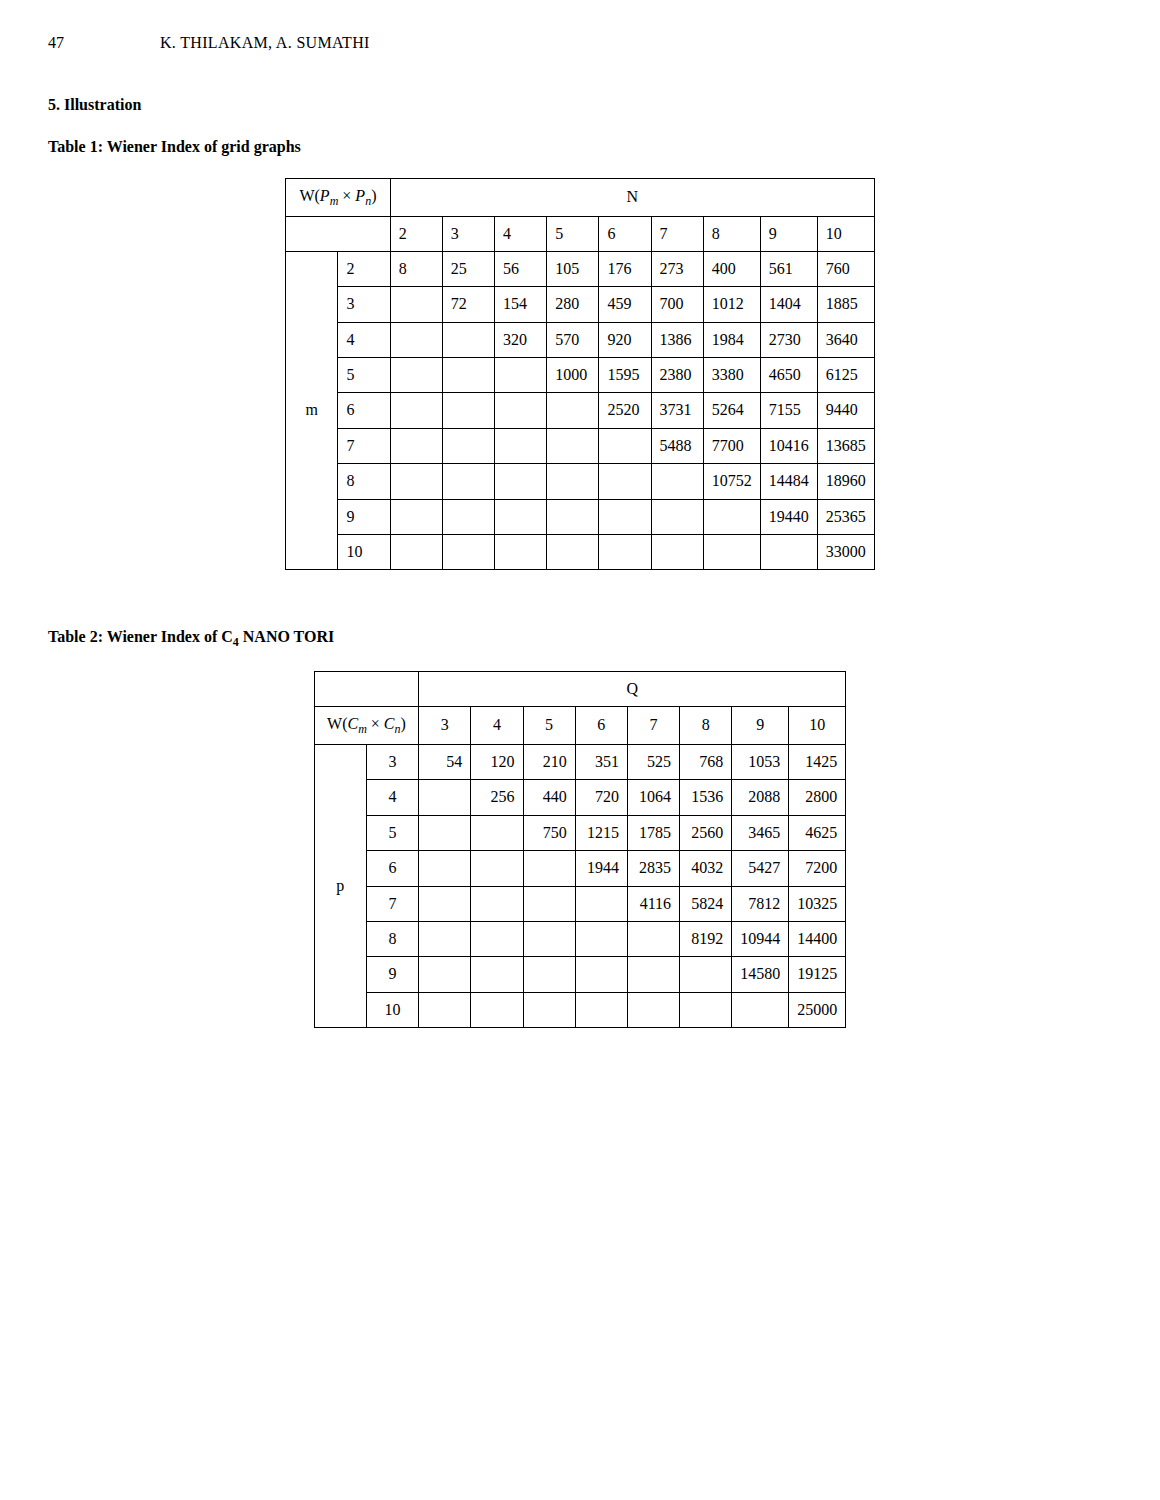47 K. THILAKAM, A. SUMATHI
5. Illustration
Table 1: Wiener Index of grid graphs
| W( P m × P n ) | N |
| | 2 | 3 | 4 | 5 | 6 | 7 | 8 | 9 | 10 |
| m | 2 | 8 | 25 | 56 | 105 | 176 | 273 | 400 | 561 | 760 |
| 3 | | 72 | 154 | 280 | 459 | 700 | 1012 | 1404 | 1885 |
| 4 | | | 320 | 570 | 920 | 1386 | 1984 | 2730 | 3640 |
| 5 | | | | 1000 | 1595 | 2380 | 3380 | 4650 | 6125 |
| 6 | | | | | 2520 | 3731 | 5264 | 7155 | 9440 |
| 7 | | | | | | 5488 | 7700 | 10416 | 13685 |
| 8 | | | | | | | 10752 | 14484 | 18960 |
| 9 | | | | | | | | 19440 | 25365 |
| 10 | | | | | | | | | 33000 |
Table 2: Wiener Index of C4 NANO TORI
| | Q |
| W( C m × C n ) | 3 | 4 | 5 | 6 | 7 | 8 | 9 | 10 |
| p | 3 | 54 | 120 | 210 | 351 | 525 | 768 | 1053 | 1425 |
| 4 | | 256 | 440 | 720 | 1064 | 1536 | 2088 | 2800 |
| 5 | | | 750 | 1215 | 1785 | 2560 | 3465 | 4625 |
| 6 | | | | 1944 | 2835 | 4032 | 5427 | 7200 |
| 7 | | | | | 4116 | 5824 | 7812 | 10325 |
| 8 | | | | | | 8192 | 10944 | 14400 |
| 9 | | | | | | | 14580 | 19125 |
| 10 | | | | | | | | 25000 |